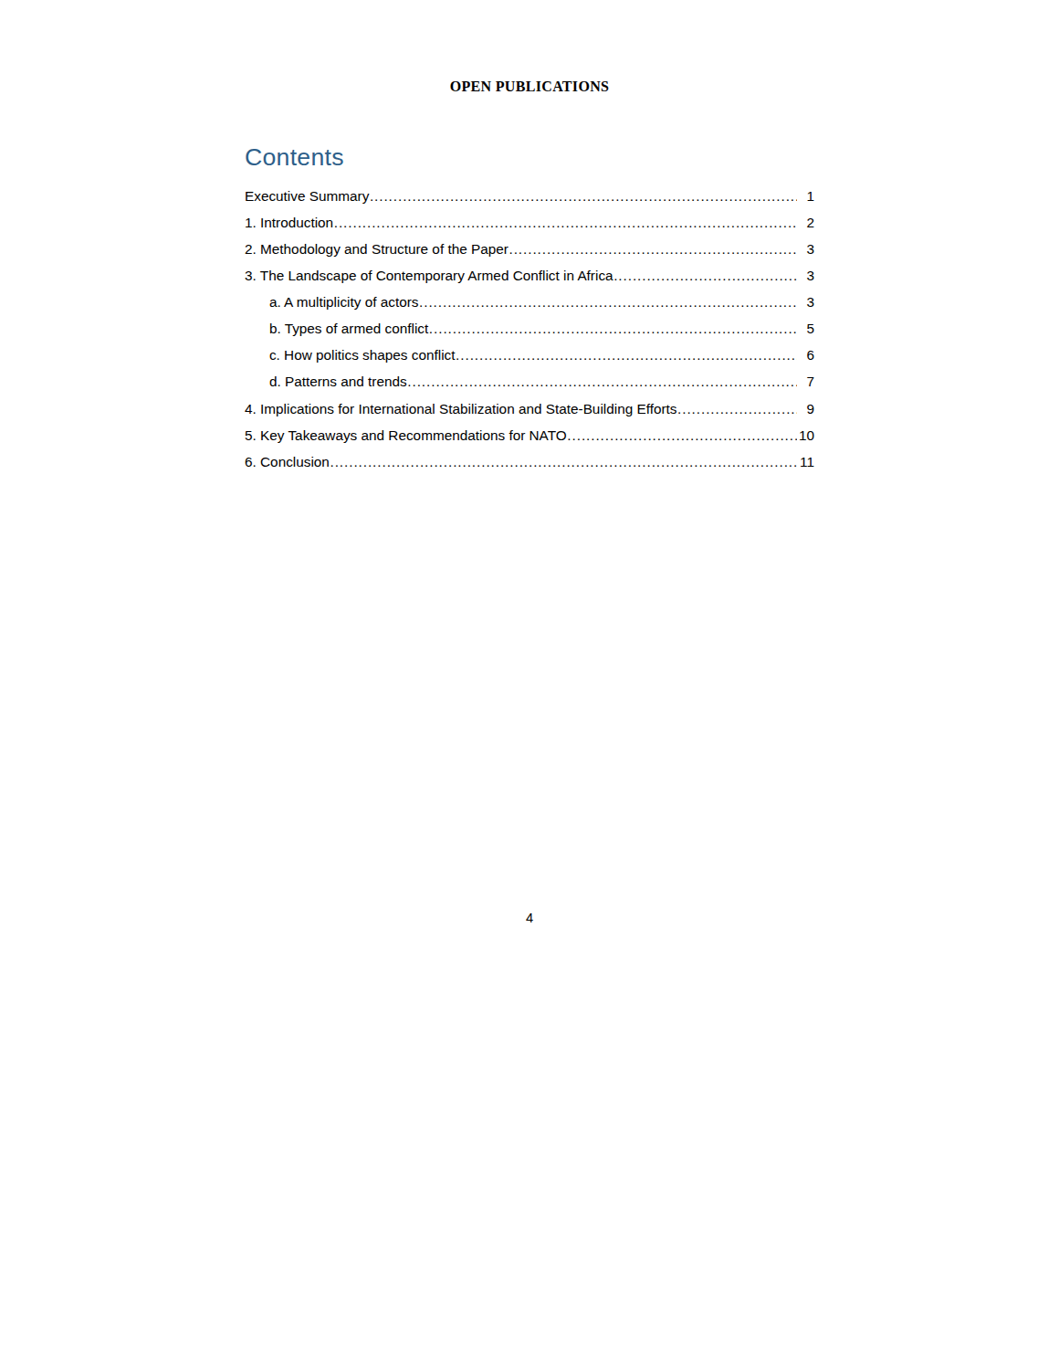OPEN PUBLICATIONS
Contents
Executive Summary ......................................................................................................................... 1
1. Introduction ................................................................................................................................. 2
2. Methodology and Structure of the Paper .................................................................................. 3
3. The Landscape of Contemporary Armed Conflict in Africa ....................................................... 3
a. A multiplicity of actors ............................................................................................................. 3
b. Types of armed conflict ........................................................................................................... 5
c. How politics shapes conflict ................................................................................................... 6
d. Patterns and trends ............................................................................................................... 7
4. Implications for International Stabilization and State-Building Efforts ....................................... 9
5. Key Takeaways and Recommendations for NATO ..................................................................... 10
6. Conclusion ................................................................................................................................... 11
4